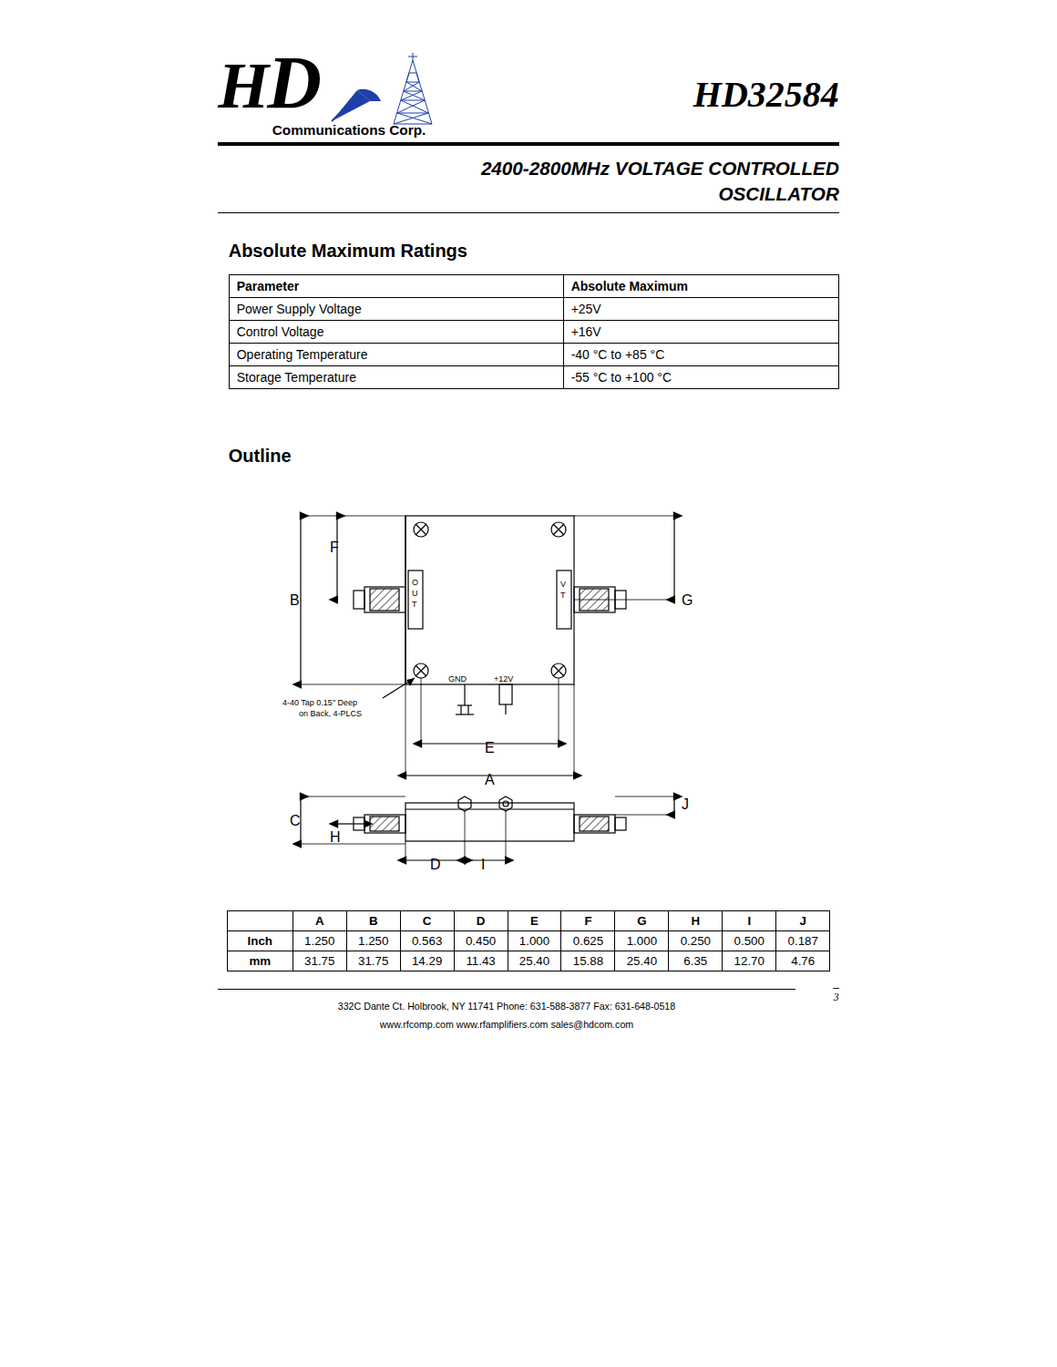HD
Communications Corp.
HD32584
2400-2800MHz VOLTAGE CONTROLLED
OSCILLATOR
Absolute Maximum Ratings
| Parameter | Absolute Maximum |
| --- | --- |
| Power Supply Voltage | +25V |
| Control Voltage | +16V |
| Operating Temperature | -40 °C to +85 °C |
| Storage Temperature | -55 °C to +100 °C |
Outline
B F G E A C H J D I O U T V T GND +12V 4-40 Tap 0.15" Deep on Back, 4-PLCS
| | A | B | C | D | E | F | G | H | I | J |
| Inch | 1.250 | 1.250 | 0.563 | 0.450 | 1.000 | 0.625 | 1.000 | 0.250 | 0.500 | 0.187 |
| mm | 31.75 | 31.75 | 14.29 | 11.43 | 25.40 | 15.88 | 25.40 | 6.35 | 12.70 | 4.76 |
332C Dante Ct. Holbrook, NY 11741 Phone: 631-588-3877 Fax: 631-648-0518
www.rfcomp.com www.rfamplifiers.com sales@hdcom.com
_
3